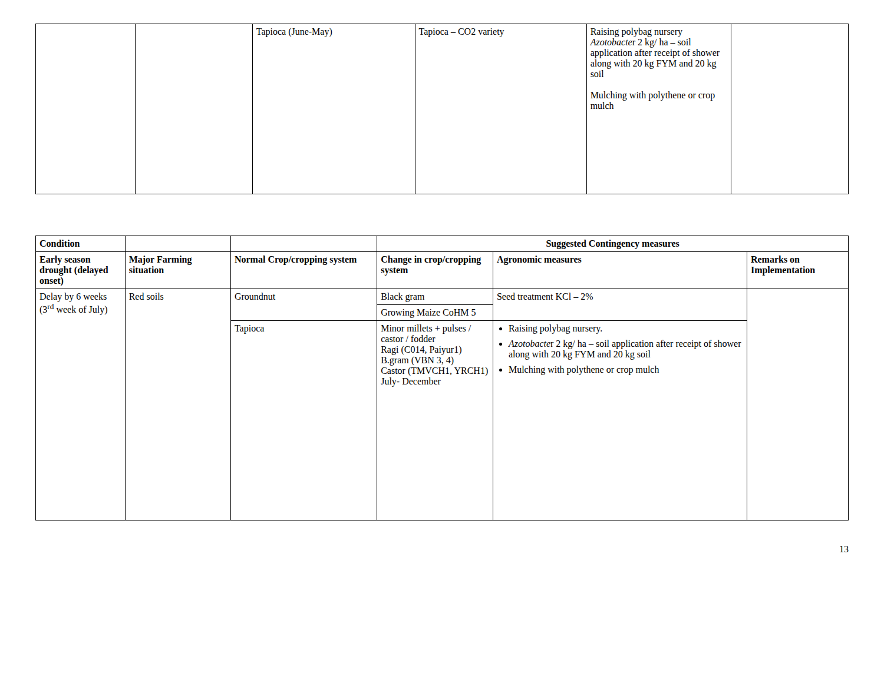| | | Tapioca (June-May) | Tapioca – CO2 variety | Raising polybag nursery Azotobacte r 2 kg/ ha – soil application after receipt of shower along with 20 kg FYM and 20 kg soil Mulching with polythene or crop mulch | |
| Condition | | | Suggested Contingency measures |
| Early season drought (delayed onset) | Major Farming situation | Normal Crop/cropping system | Change in crop/cropping system | Agronomic measures | Remarks on Implementation |
| Delay by 6 weeks (3 rd week of July) | Red soils | Groundnut | Black gram | Seed treatment KCl – 2% | |
| Growing Maize CoHM 5 |
| Tapioca | Minor millets + pulses / castor / fodder Ragi (C014, Paiyur1) B.gram (VBN 3, 4) Castor (TMVCH1, YRCH1) July- December | Raising polybag nursery. Azotobacte r 2 kg/ ha – soil application after receipt of shower along with 20 kg FYM and 20 kg soil Mulching with polythene or crop mulch |
13